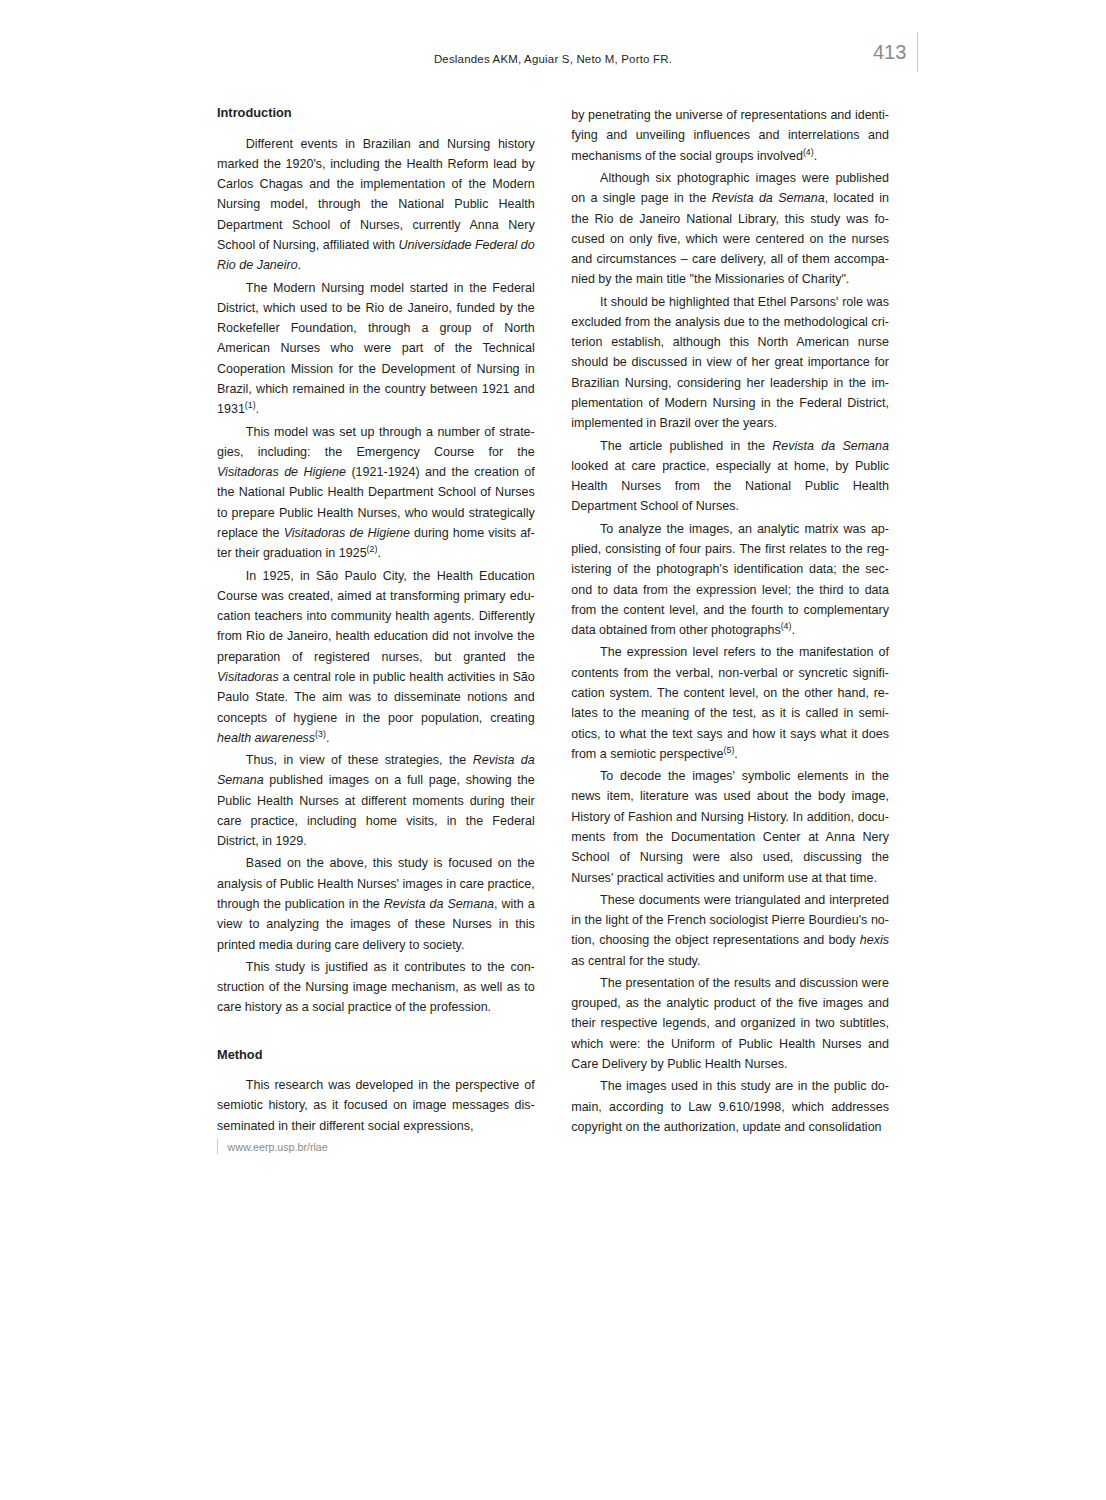Deslandes AKM, Aguiar S, Neto M, Porto FR.
413
Introduction
Different events in Brazilian and Nursing history marked the 1920's, including the Health Reform lead by Carlos Chagas and the implementation of the Modern Nursing model, through the National Public Health Department School of Nurses, currently Anna Nery School of Nursing, affiliated with Universidade Federal do Rio de Janeiro.
The Modern Nursing model started in the Federal District, which used to be Rio de Janeiro, funded by the Rockefeller Foundation, through a group of North American Nurses who were part of the Technical Cooperation Mission for the Development of Nursing in Brazil, which remained in the country between 1921 and 1931(1).
This model was set up through a number of strategies, including: the Emergency Course for the Visitadoras de Higiene (1921-1924) and the creation of the National Public Health Department School of Nurses to prepare Public Health Nurses, who would strategically replace the Visitadoras de Higiene during home visits after their graduation in 1925(2).
In 1925, in São Paulo City, the Health Education Course was created, aimed at transforming primary education teachers into community health agents. Differently from Rio de Janeiro, health education did not involve the preparation of registered nurses, but granted the Visitadoras a central role in public health activities in São Paulo State. The aim was to disseminate notions and concepts of hygiene in the poor population, creating health awareness(3).
Thus, in view of these strategies, the Revista da Semana published images on a full page, showing the Public Health Nurses at different moments during their care practice, including home visits, in the Federal District, in 1929.
Based on the above, this study is focused on the analysis of Public Health Nurses' images in care practice, through the publication in the Revista da Semana, with a view to analyzing the images of these Nurses in this printed media during care delivery to society.
This study is justified as it contributes to the construction of the Nursing image mechanism, as well as to care history as a social practice of the profession.
Method
This research was developed in the perspective of semiotic history, as it focused on image messages disseminated in their different social expressions,
by penetrating the universe of representations and identifying and unveiling influences and interrelations and mechanisms of the social groups involved(4).
Although six photographic images were published on a single page in the Revista da Semana, located in the Rio de Janeiro National Library, this study was focused on only five, which were centered on the nurses and circumstances – care delivery, all of them accompanied by the main title "the Missionaries of Charity".
It should be highlighted that Ethel Parsons' role was excluded from the analysis due to the methodological criterion establish, although this North American nurse should be discussed in view of her great importance for Brazilian Nursing, considering her leadership in the implementation of Modern Nursing in the Federal District, implemented in Brazil over the years.
The article published in the Revista da Semana looked at care practice, especially at home, by Public Health Nurses from the National Public Health Department School of Nurses.
To analyze the images, an analytic matrix was applied, consisting of four pairs. The first relates to the registering of the photograph's identification data; the second to data from the expression level; the third to data from the content level, and the fourth to complementary data obtained from other photographs(4).
The expression level refers to the manifestation of contents from the verbal, non-verbal or syncretic signification system. The content level, on the other hand, relates to the meaning of the test, as it is called in semiotics, to what the text says and how it says what it does from a semiotic perspective(5).
To decode the images' symbolic elements in the news item, literature was used about the body image, History of Fashion and Nursing History. In addition, documents from the Documentation Center at Anna Nery School of Nursing were also used, discussing the Nurses' practical activities and uniform use at that time.
These documents were triangulated and interpreted in the light of the French sociologist Pierre Bourdieu's notion, choosing the object representations and body hexis as central for the study.
The presentation of the results and discussion were grouped, as the analytic product of the five images and their respective legends, and organized in two subtitles, which were: the Uniform of Public Health Nurses and Care Delivery by Public Health Nurses.
The images used in this study are in the public domain, according to Law 9.610/1998, which addresses copyright on the authorization, update and consolidation
www.eerp.usp.br/rlae